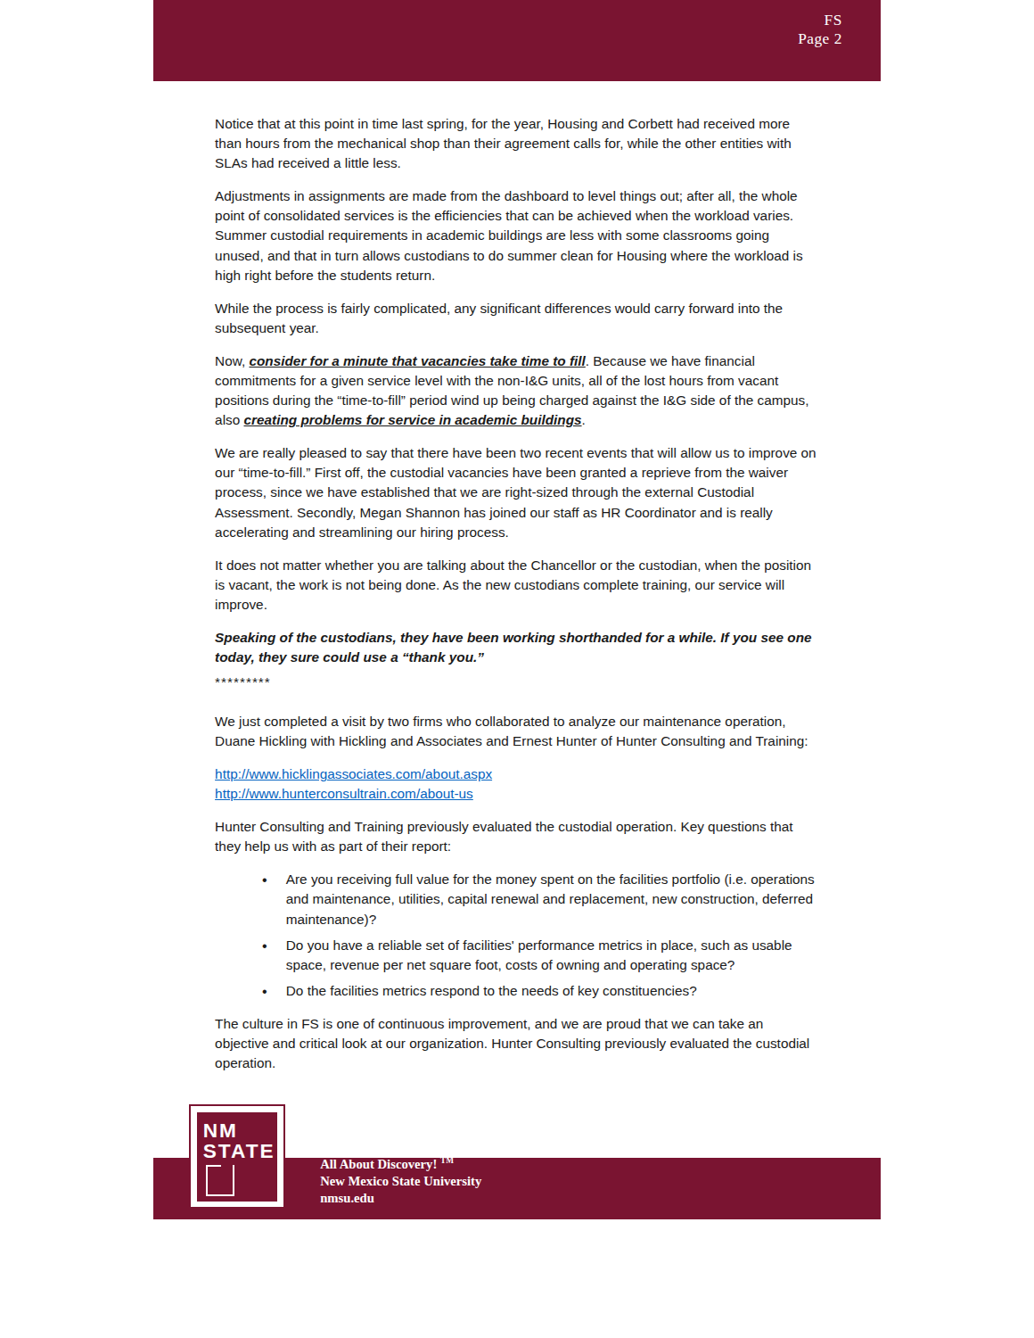FS
Page 2
Notice that at this point in time last spring, for the year, Housing and Corbett had received more than hours from the mechanical shop than their agreement calls for, while the other entities with SLAs had received a little less.
Adjustments in assignments are made from the dashboard to level things out; after all, the whole point of consolidated services is the efficiencies that can be achieved when the workload varies. Summer custodial requirements in academic buildings are less with some classrooms going unused, and that in turn allows custodians to do summer clean for Housing where the workload is high right before the students return.
While the process is fairly complicated, any significant differences would carry forward into the subsequent year.
Now, consider for a minute that vacancies take time to fill. Because we have financial commitments for a given service level with the non-I&G units, all of the lost hours from vacant positions during the “time-to-fill” period wind up being charged against the I&G side of the campus, also creating problems for service in academic buildings.
We are really pleased to say that there have been two recent events that will allow us to improve on our “time-to-fill.” First off, the custodial vacancies have been granted a reprieve from the waiver process, since we have established that we are right-sized through the external Custodial Assessment. Secondly, Megan Shannon has joined our staff as HR Coordinator and is really accelerating and streamlining our hiring process.
It does not matter whether you are talking about the Chancellor or the custodian, when the position is vacant, the work is not being done. As the new custodians complete training, our service will improve.
Speaking of the custodians, they have been working shorthanded for a while. If you see one today, they sure could use a “thank you.”
*********
We just completed a visit by two firms who collaborated to analyze our maintenance operation, Duane Hickling with Hickling and Associates and Ernest Hunter of Hunter Consulting and Training:
http://www.hicklingassociates.com/about.aspx http://www.hunterconsultrain.com/about-us
Hunter Consulting and Training previously evaluated the custodial operation. Key questions that they help us with as part of their report:
Are you receiving full value for the money spent on the facilities portfolio (i.e. operations and maintenance, utilities, capital renewal and replacement, new construction, deferred maintenance)?
Do you have a reliable set of facilities' performance metrics in place, such as usable space, revenue per net square foot, costs of owning and operating space?
Do the facilities metrics respond to the needs of key constituencies?
The culture in FS is one of continuous improvement, and we are proud that we can take an objective and critical look at our organization. Hunter Consulting previously evaluated the custodial operation.
NM STATE
All About Discovery! TM
New Mexico State University
nmsu.edu